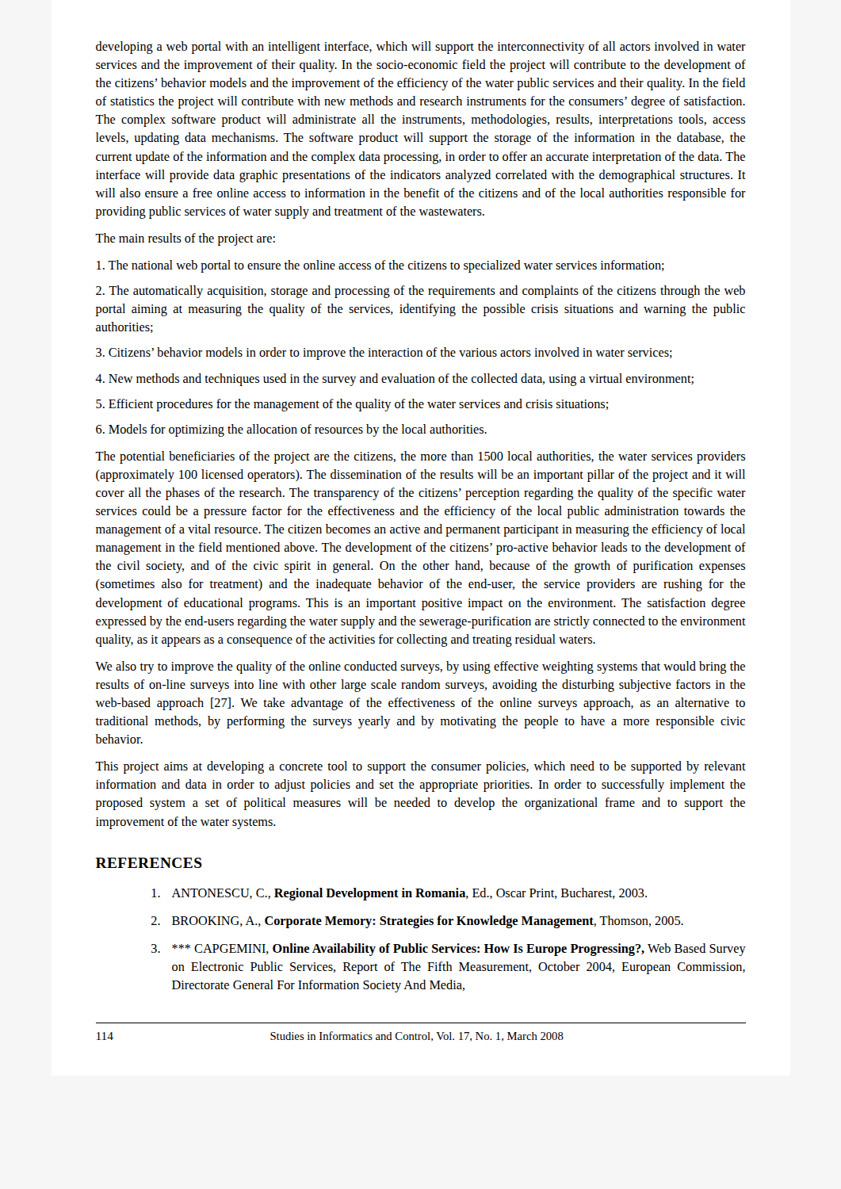developing a web portal with an intelligent interface, which will support the interconnectivity of all actors involved in water services and the improvement of their quality. In the socio-economic field the project will contribute to the development of the citizens’ behavior models and the improvement of the efficiency of the water public services and their quality. In the field of statistics the project will contribute with new methods and research instruments for the consumers’ degree of satisfaction. The complex software product will administrate all the instruments, methodologies, results, interpretations tools, access levels, updating data mechanisms. The software product will support the storage of the information in the database, the current update of the information and the complex data processing, in order to offer an accurate interpretation of the data. The interface will provide data graphic presentations of the indicators analyzed correlated with the demographical structures. It will also ensure a free online access to information in the benefit of the citizens and of the local authorities responsible for providing public services of water supply and treatment of the wastewaters.
The main results of the project are:
1. The national web portal to ensure the online access of the citizens to specialized water services information;
2. The automatically acquisition, storage and processing of the requirements and complaints of the citizens through the web portal aiming at measuring the quality of the services, identifying the possible crisis situations and warning the public authorities;
3. Citizens’ behavior models in order to improve the interaction of the various actors involved in water services;
4. New methods and techniques used in the survey and evaluation of the collected data, using a virtual environment;
5. Efficient procedures for the management of the quality of the water services and crisis situations;
6. Models for optimizing the allocation of resources by the local authorities.
The potential beneficiaries of the project are the citizens, the more than 1500 local authorities, the water services providers (approximately 100 licensed operators). The dissemination of the results will be an important pillar of the project and it will cover all the phases of the research. The transparency of the citizens’ perception regarding the quality of the specific water services could be a pressure factor for the effectiveness and the efficiency of the local public administration towards the management of a vital resource. The citizen becomes an active and permanent participant in measuring the efficiency of local management in the field mentioned above. The development of the citizens’ pro-active behavior leads to the development of the civil society, and of the civic spirit in general. On the other hand, because of the growth of purification expenses (sometimes also for treatment) and the inadequate behavior of the end-user, the service providers are rushing for the development of educational programs. This is an important positive impact on the environment. The satisfaction degree expressed by the end-users regarding the water supply and the sewerage-purification are strictly connected to the environment quality, as it appears as a consequence of the activities for collecting and treating residual waters.
We also try to improve the quality of the online conducted surveys, by using effective weighting systems that would bring the results of on-line surveys into line with other large scale random surveys, avoiding the disturbing subjective factors in the web-based approach [27]. We take advantage of the effectiveness of the online surveys approach, as an alternative to traditional methods, by performing the surveys yearly and by motivating the people to have a more responsible civic behavior.
This project aims at developing a concrete tool to support the consumer policies, which need to be supported by relevant information and data in order to adjust policies and set the appropriate priorities. In order to successfully implement the proposed system a set of political measures will be needed to develop the organizational frame and to support the improvement of the water systems.
REFERENCES
ANTONESCU, C., Regional Development in Romania, Ed., Oscar Print, Bucharest, 2003.
BROOKING, A., Corporate Memory: Strategies for Knowledge Management, Thomson, 2005.
*** CAPGEMINI, Online Availability of Public Services: How Is Europe Progressing?, Web Based Survey on Electronic Public Services, Report of The Fifth Measurement, October 2004, European Commission, Directorate General For Information Society And Media,
114 Studies in Informatics and Control, Vol. 17, No. 1, March 2008